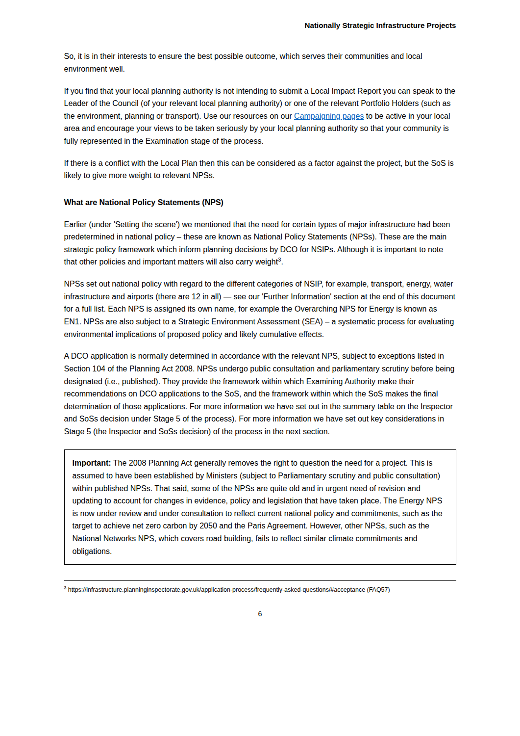Nationally Strategic Infrastructure Projects
So, it is in their interests to ensure the best possible outcome, which serves their communities and local environment well.
If you find that your local planning authority is not intending to submit a Local Impact Report you can speak to the Leader of the Council (of your relevant local planning authority) or one of the relevant Portfolio Holders (such as the environment, planning or transport). Use our resources on our Campaigning pages to be active in your local area and encourage your views to be taken seriously by your local planning authority so that your community is fully represented in the Examination stage of the process.
If there is a conflict with the Local Plan then this can be considered as a factor against the project, but the SoS is likely to give more weight to relevant NPSs.
What are National Policy Statements (NPS)
Earlier (under 'Setting the scene') we mentioned that the need for certain types of major infrastructure had been predetermined in national policy – these are known as National Policy Statements (NPSs). These are the main strategic policy framework which inform planning decisions by DCO for NSIPs. Although it is important to note that other policies and important matters will also carry weight3.
NPSs set out national policy with regard to the different categories of NSIP, for example, transport, energy, water infrastructure and airports (there are 12 in all) — see our 'Further Information' section at the end of this document for a full list. Each NPS is assigned its own name, for example the Overarching NPS for Energy is known as EN1. NPSs are also subject to a Strategic Environment Assessment (SEA) – a systematic process for evaluating environmental implications of proposed policy and likely cumulative effects.
A DCO application is normally determined in accordance with the relevant NPS, subject to exceptions listed in Section 104 of the Planning Act 2008. NPSs undergo public consultation and parliamentary scrutiny before being designated (i.e., published). They provide the framework within which Examining Authority make their recommendations on DCO applications to the SoS, and the framework within which the SoS makes the final determination of those applications. For more information we have set out in the summary table on the Inspector and SoSs decision under Stage 5 of the process). For more information we have set out key considerations in Stage 5 (the Inspector and SoSs decision) of the process in the next section.
Important: The 2008 Planning Act generally removes the right to question the need for a project. This is assumed to have been established by Ministers (subject to Parliamentary scrutiny and public consultation) within published NPSs. That said, some of the NPSs are quite old and in urgent need of revision and updating to account for changes in evidence, policy and legislation that have taken place. The Energy NPS is now under review and under consultation to reflect current national policy and commitments, such as the target to achieve net zero carbon by 2050 and the Paris Agreement. However, other NPSs, such as the National Networks NPS, which covers road building, fails to reflect similar climate commitments and obligations.
3 https://infrastructure.planninginspectorate.gov.uk/application-process/frequently-asked-questions/#acceptance (FAQ57)
6